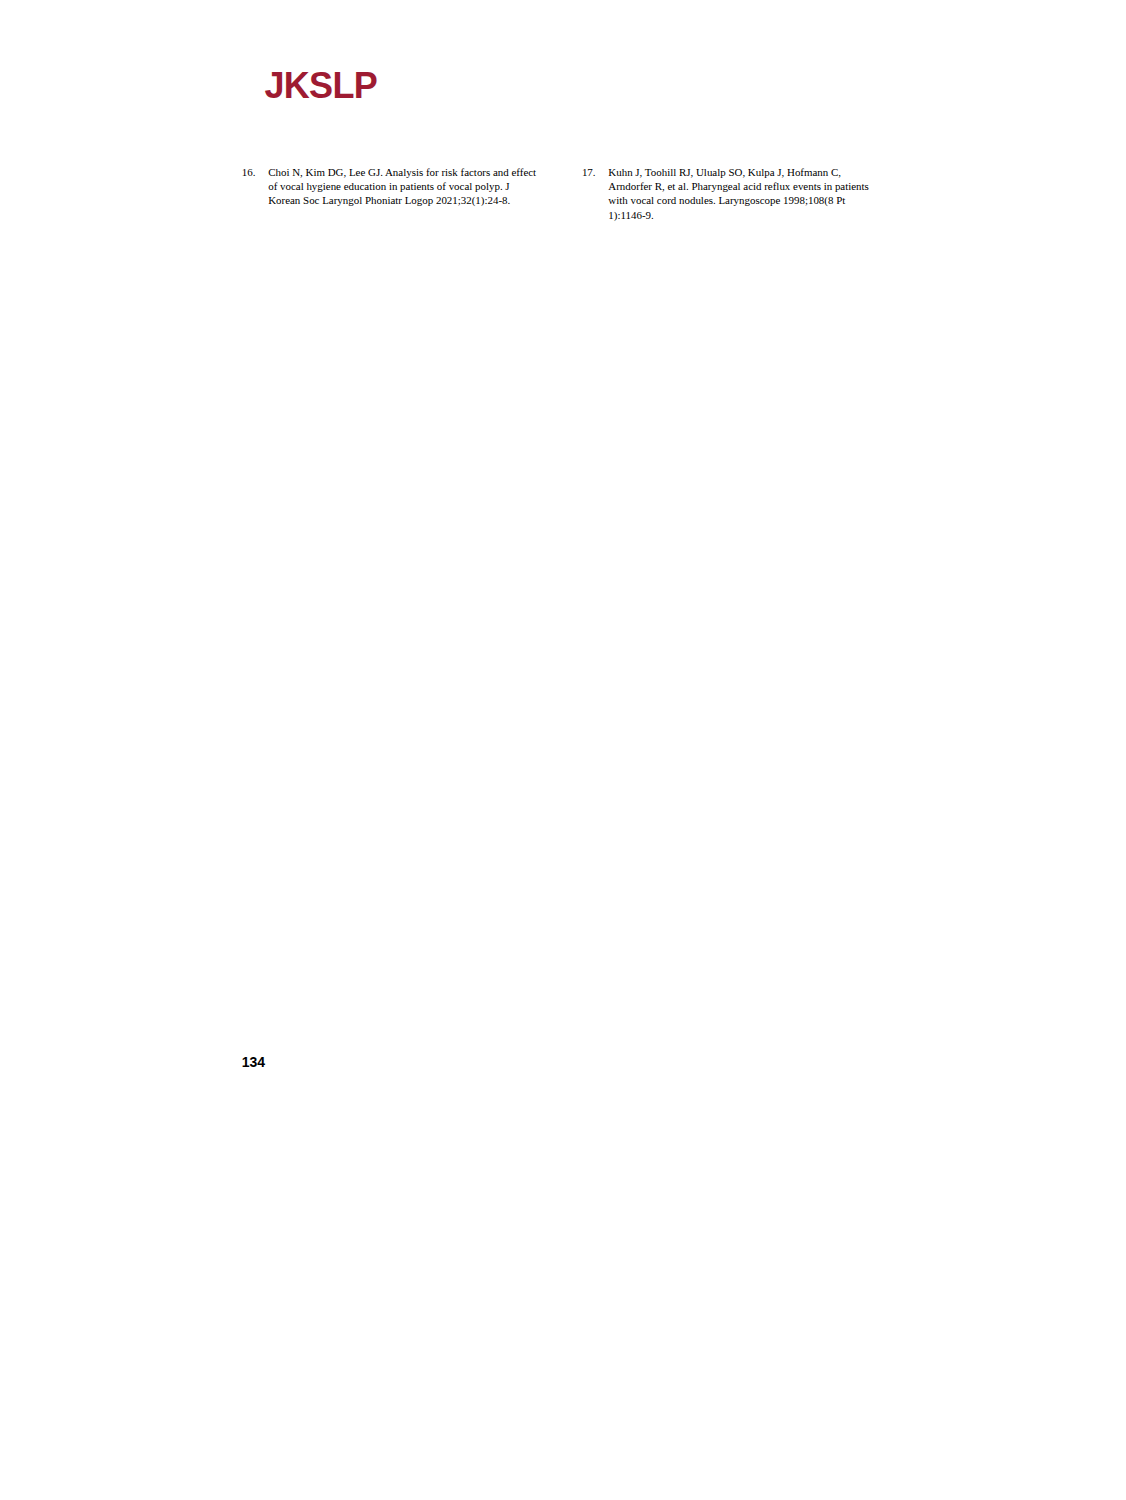JKSLP
16. Choi N, Kim DG, Lee GJ. Analysis for risk factors and effect of vocal hygiene education in patients of vocal polyp. J Korean Soc Laryngol Phoniatr Logop 2021;32(1):24-8.
17. Kuhn J, Toohill RJ, Ulualp SO, Kulpa J, Hofmann C, Arndorfer R, et al. Pharyngeal acid reflux events in patients with vocal cord nodules. Laryngoscope 1998;108(8 Pt 1):1146-9.
134